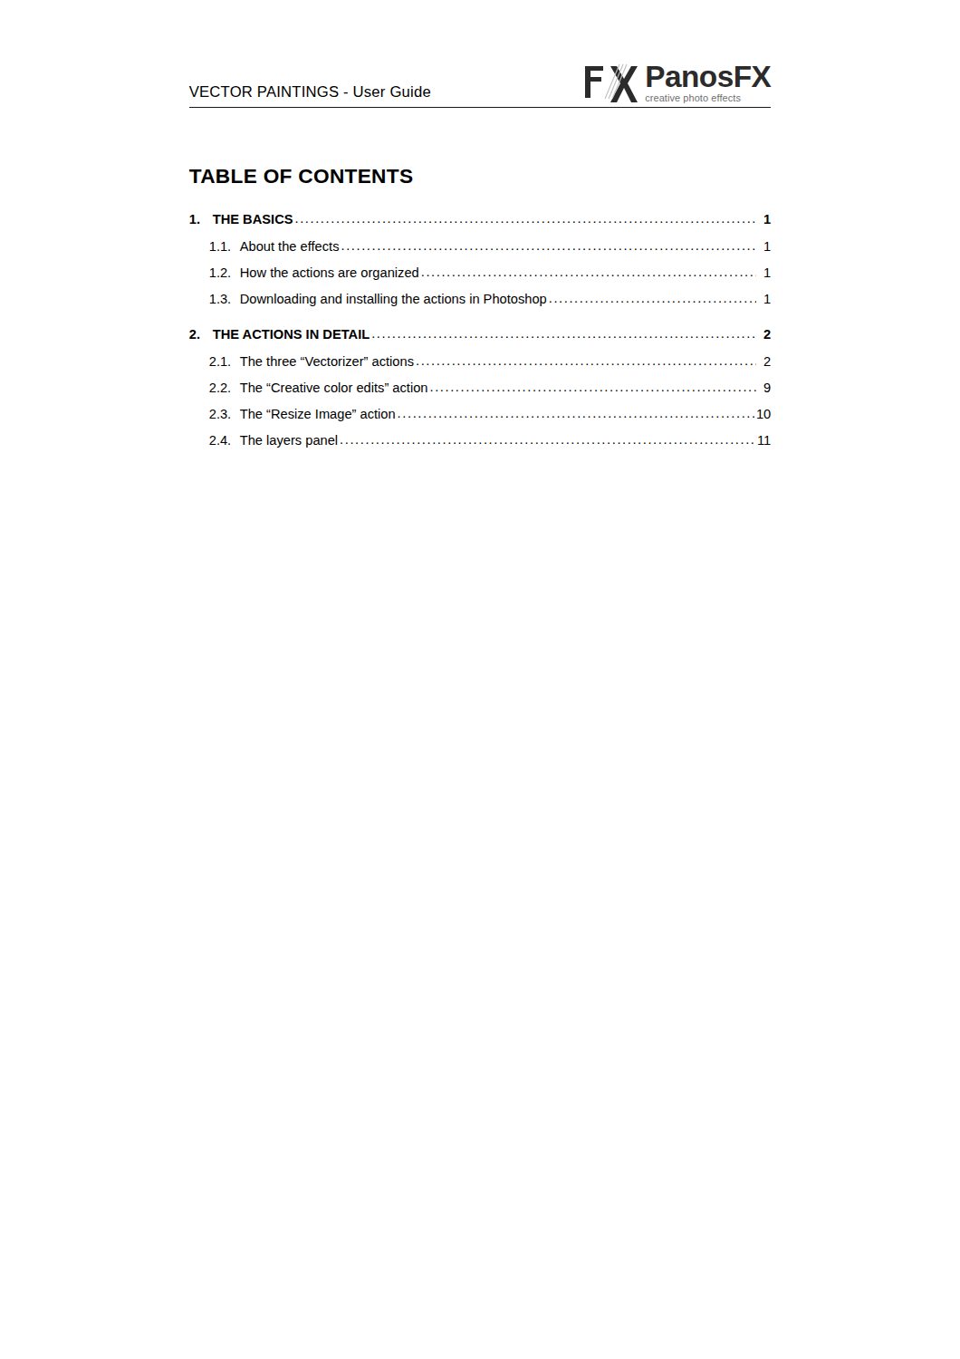VECTOR PAINTINGS - User Guide
PanosFX
creative photo effects
TABLE OF CONTENTS
1. THE BASICS .................................................................................................................................. 1
1.1. About the effects ......................................................................................................................................... 1
1.2. How the actions are organized ..................................................................................................................... 1
1.3. Downloading and installing the actions in Photoshop ................................................................................ 1
2. THE ACTIONS IN DETAIL ................................................................................................................. 2
2.1. The three “Vectorizer” actions ..................................................................................................................... 2
2.2. The “Creative color edits” action .................................................................................................................. 9
2.3. The “Resize Image” action ......................................................................................................................... 10
2.4. The layers panel ......................................................................................................................................... 11